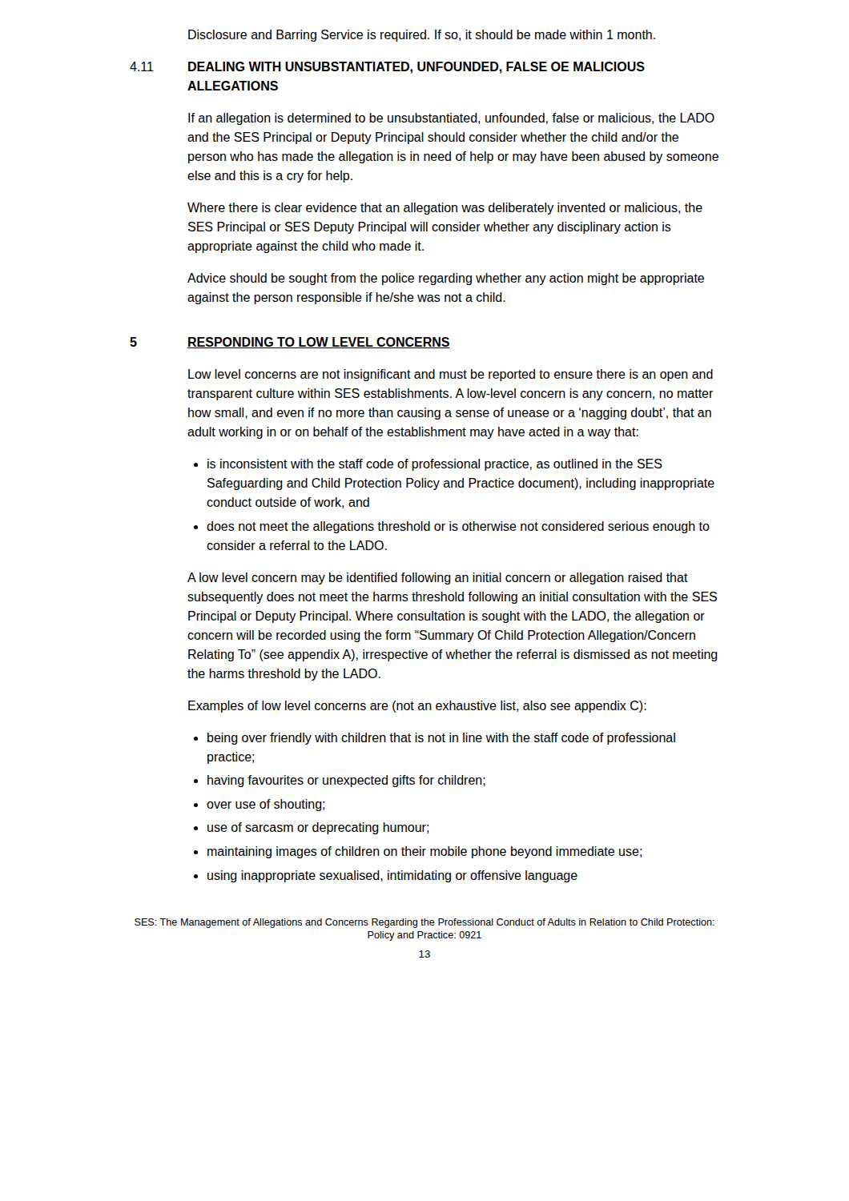Disclosure and Barring Service is required. If so, it should be made within 1 month.
4.11
Dealing with unsubstantiated, unfounded, false oe malicious allegations
If an allegation is determined to be unsubstantiated, unfounded, false or malicious, the LADO and the SES Principal or Deputy Principal should consider whether the child and/or the person who has made the allegation is in need of help or may have been abused by someone else and this is a cry for help.
Where there is clear evidence that an allegation was deliberately invented or malicious, the SES Principal or SES Deputy Principal will consider whether any disciplinary action is appropriate against the child who made it.
Advice should be sought from the police regarding whether any action might be appropriate against the person responsible if he/she was not a child.
5
Responding to low level concerns
Low level concerns are not insignificant and must be reported to ensure there is an open and transparent culture within SES establishments. A low-level concern is any concern, no matter how small, and even if no more than causing a sense of unease or a ‘nagging doubt’, that an adult working in or on behalf of the establishment may have acted in a way that:
is inconsistent with the staff code of professional practice, as outlined in the SES Safeguarding and Child Protection Policy and Practice document), including inappropriate conduct outside of work, and
does not meet the allegations threshold or is otherwise not considered serious enough to consider a referral to the LADO.
A low level concern may be identified following an initial concern or allegation raised that subsequently does not meet the harms threshold following an initial consultation with the SES Principal or Deputy Principal. Where consultation is sought with the LADO, the allegation or concern will be recorded using the form “Summary Of Child Protection Allegation/Concern Relating To” (see appendix A), irrespective of whether the referral is dismissed as not meeting the harms threshold by the LADO.
Examples of low level concerns are (not an exhaustive list, also see appendix C):
being over friendly with children that is not in line with the staff code of professional practice;
having favourites or unexpected gifts for children;
over use of shouting;
use of sarcasm or deprecating humour;
maintaining images of children on their mobile phone beyond immediate use;
using inappropriate sexualised, intimidating or offensive language
SES: The Management of Allegations and Concerns Regarding the Professional Conduct of Adults in Relation to Child Protection: Policy and Practice: 0921
13